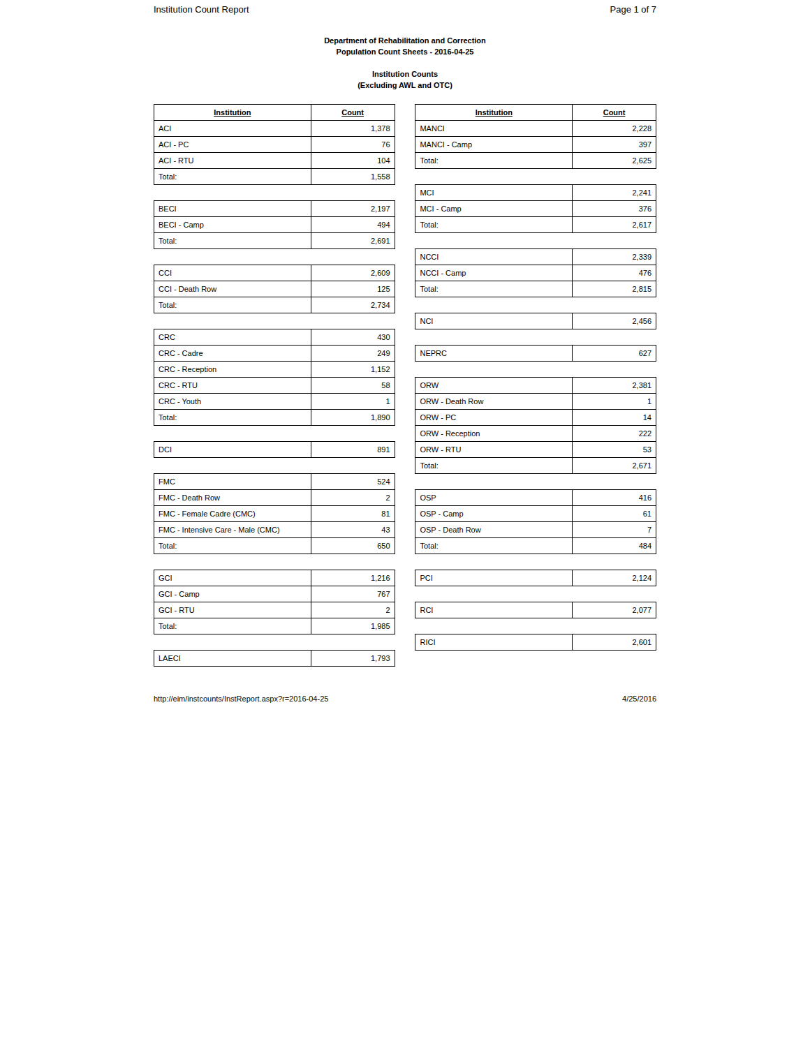Institution Count Report
Page 1 of 7
Department of Rehabilitation and Correction
Population Count Sheets - 2016-04-25
Institution Counts
(Excluding AWL and OTC)
| Institution | Count | | Institution | Count |
| ACI | 1,378 | | MANCI | 2,228 |
| ACI - PC | 76 | | MANCI - Camp | 397 |
| ACI - RTU | 104 | | Total: | 2,625 |
| Total: | 1,558 | | | |
| | | | MCI | 2,241 |
| BECI | 2,197 | | MCI - Camp | 376 |
| BECI - Camp | 494 | | Total: | 2,617 |
| Total: | 2,691 | | | |
| | | | NCCI | 2,339 |
| CCI | 2,609 | | NCCI - Camp | 476 |
| CCI - Death Row | 125 | | Total: | 2,815 |
| Total: | 2,734 | | | |
| | | | NCI | 2,456 |
| CRC | 430 | | | |
| CRC - Cadre | 249 | | NEPRC | 627 |
| CRC - Reception | 1,152 | | | |
| CRC - RTU | 58 | | ORW | 2,381 |
| CRC - Youth | 1 | | ORW - Death Row | 1 |
| Total: | 1,890 | | ORW - PC | 14 |
| | | | ORW - Reception | 222 |
| DCI | 891 | | ORW - RTU | 53 |
| | | | Total: | 2,671 |
| FMC | 524 | | | |
| FMC - Death Row | 2 | | OSP | 416 |
| FMC - Female Cadre (CMC) | 81 | | OSP - Camp | 61 |
| FMC - Intensive Care - Male (CMC) | 43 | | OSP - Death Row | 7 |
| Total: | 650 | | Total: | 484 |
| GCI | 1,216 | | PCI | 2,124 |
| GCI - Camp | 767 | | | |
| GCI - RTU | 2 | | RCI | 2,077 |
| Total: | 1,985 | | | |
| | | | RICI | 2,601 |
| LAECI | 1,793 | | | |
http://eim/instcounts/InstReport.aspx?r=2016-04-25
4/25/2016